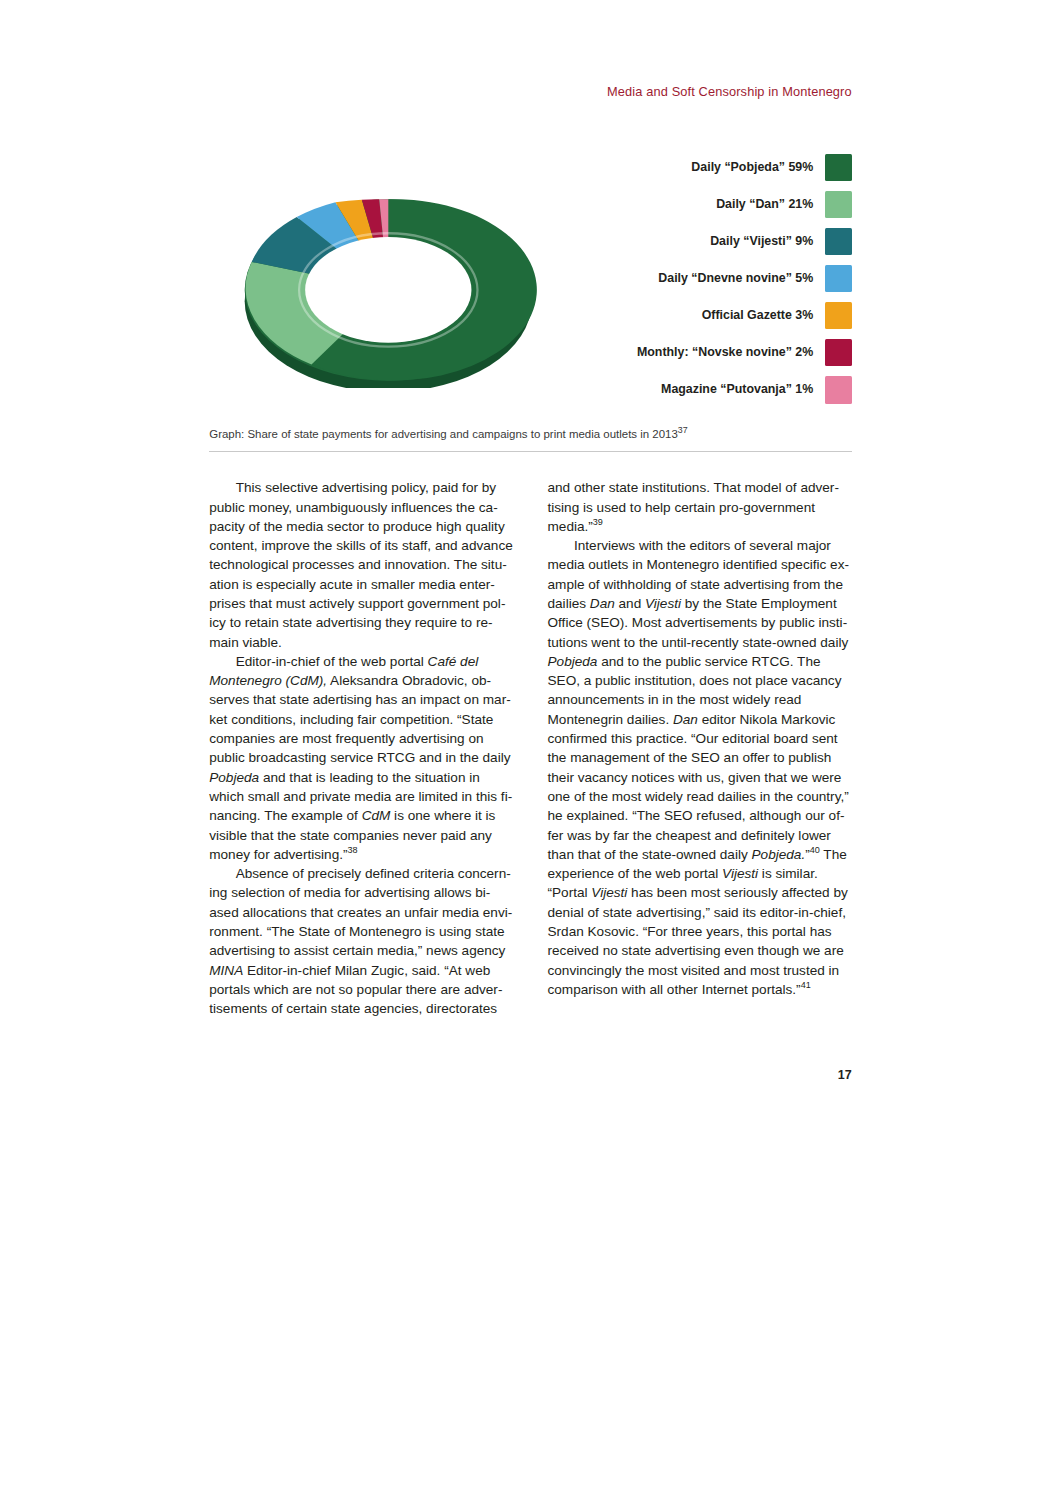Media and Soft Censorship in Montenegro
Daily “Pobjeda” 59%
Daily “Dan” 21%
Daily “Vijesti” 9%
Daily “Dnevne novine” 5%
Official Gazette 3%
Monthly: “Novske novine” 2%
Magazine “Putovanja” 1%
Graph: Share of state payments for advertising and campaigns to print media outlets in 201337
This selective advertising policy, paid for by public money, unambiguously influences the capacity of the media sector to produce high quality content, improve the skills of its staff, and advance technological processes and innovation. The situation is especially acute in smaller media enterprises that must actively support government policy to retain state advertising they require to remain viable.
Editor-in-chief of the web portal Café del Montenegro (CdM), Aleksandra Obradovic, observes that state adertising has an impact on market conditions, including fair competition. “State companies are most frequently advertising on public broadcasting service RTCG and in the daily Pobjeda and that is leading to the situation in which small and private media are limited in this financing. The example of CdM is one where it is visible that the state companies never paid any money for advertising.”38
Absence of precisely defined criteria concerning selection of media for advertising allows biased allocations that creates an unfair media environment. “The State of Montenegro is using state advertising to assist certain media,” news agency MINA Editor-in-chief Milan Zugic, said. “At web portals which are not so popular there are advertisements of certain state agencies, directorates and other state institutions. That model of advertising is used to help certain pro-government media.”39
Interviews with the editors of several major media outlets in Montenegro identified specific example of withholding of state advertising from the dailies Dan and Vijesti by the State Employment Office (SEO). Most advertisements by public institutions went to the until-recently state-owned daily Pobjeda and to the public service RTCG. The SEO, a public institution, does not place vacancy announcements in in the most widely read Montenegrin dailies. Dan editor Nikola Markovic confirmed this practice. “Our editorial board sent the management of the SEO an offer to publish their vacancy notices with us, given that we were one of the most widely read dailies in the country,” he explained. “The SEO refused, although our offer was by far the cheapest and definitely lower than that of the state-owned daily Pobjeda.”40 The experience of the web portal Vijesti is similar. “Portal Vijesti has been most seriously affected by denial of state advertising,” said its editor-in-chief, Srdan Kosovic. “For three years, this portal has received no state advertising even though we are convincingly the most visited and most trusted in comparison with all other Internet portals.”41
17